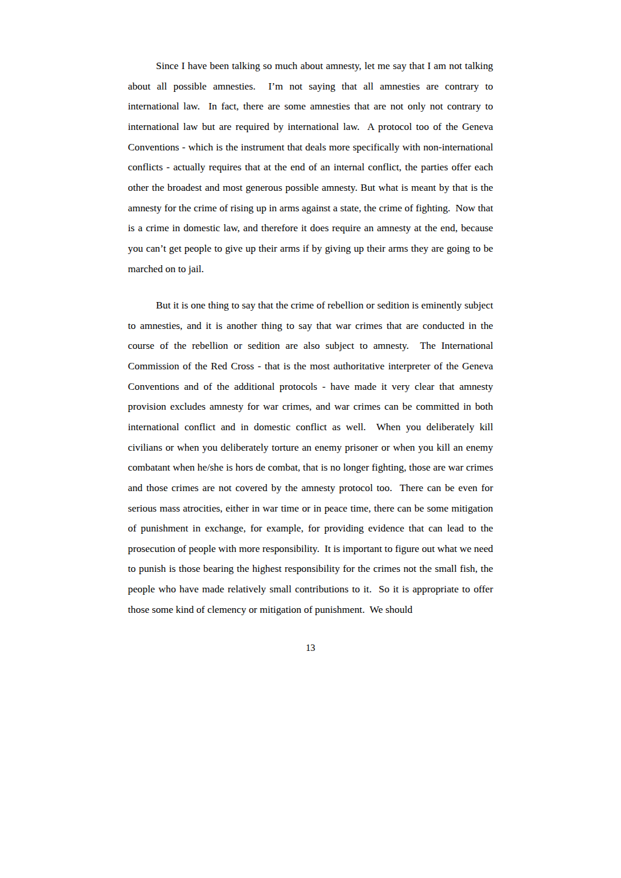Since I have been talking so much about amnesty, let me say that I am not talking about all possible amnesties. I’m not saying that all amnesties are contrary to international law. In fact, there are some amnesties that are not only not contrary to international law but are required by international law. A protocol too of the Geneva Conventions - which is the instrument that deals more specifically with non-international conflicts - actually requires that at the end of an internal conflict, the parties offer each other the broadest and most generous possible amnesty. But what is meant by that is the amnesty for the crime of rising up in arms against a state, the crime of fighting. Now that is a crime in domestic law, and therefore it does require an amnesty at the end, because you can’t get people to give up their arms if by giving up their arms they are going to be marched on to jail.
But it is one thing to say that the crime of rebellion or sedition is eminently subject to amnesties, and it is another thing to say that war crimes that are conducted in the course of the rebellion or sedition are also subject to amnesty. The International Commission of the Red Cross - that is the most authoritative interpreter of the Geneva Conventions and of the additional protocols - have made it very clear that amnesty provision excludes amnesty for war crimes, and war crimes can be committed in both international conflict and in domestic conflict as well. When you deliberately kill civilians or when you deliberately torture an enemy prisoner or when you kill an enemy combatant when he/she is hors de combat, that is no longer fighting, those are war crimes and those crimes are not covered by the amnesty protocol too. There can be even for serious mass atrocities, either in war time or in peace time, there can be some mitigation of punishment in exchange, for example, for providing evidence that can lead to the prosecution of people with more responsibility. It is important to figure out what we need to punish is those bearing the highest responsibility for the crimes not the small fish, the people who have made relatively small contributions to it. So it is appropriate to offer those some kind of clemency or mitigation of punishment. We should
13